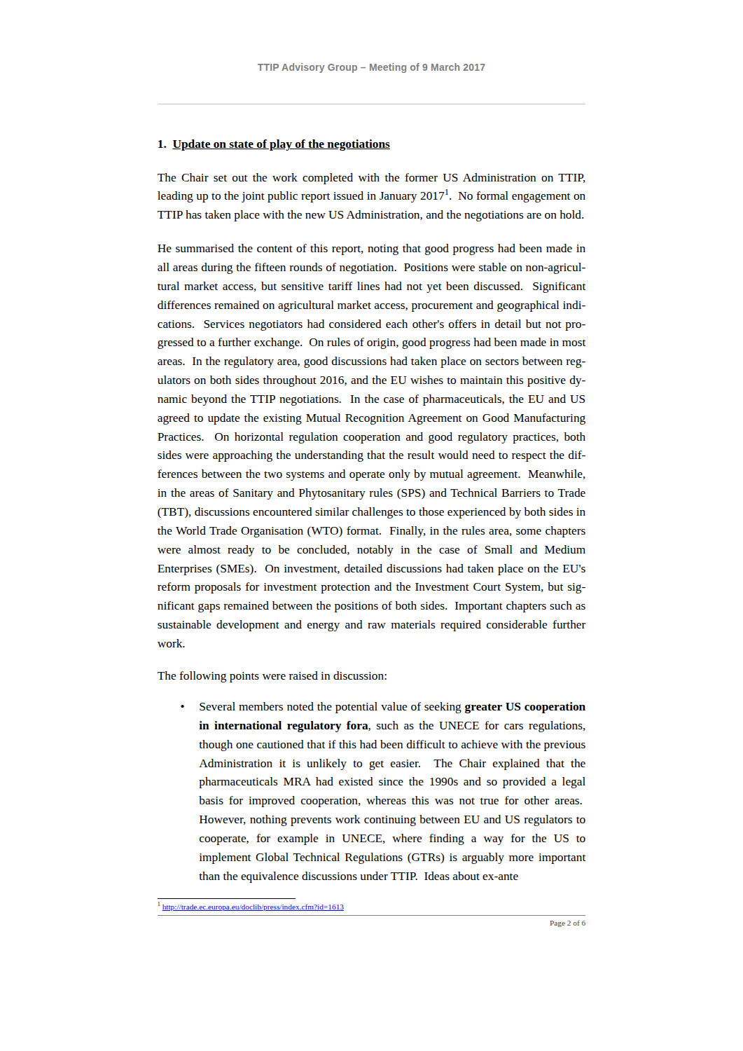TTIP Advisory Group – Meeting of 9 March 2017
1. Update on state of play of the negotiations
The Chair set out the work completed with the former US Administration on TTIP, leading up to the joint public report issued in January 20171. No formal engagement on TTIP has taken place with the new US Administration, and the negotiations are on hold.
He summarised the content of this report, noting that good progress had been made in all areas during the fifteen rounds of negotiation. Positions were stable on non-agricultural market access, but sensitive tariff lines had not yet been discussed. Significant differences remained on agricultural market access, procurement and geographical indications. Services negotiators had considered each other's offers in detail but not progressed to a further exchange. On rules of origin, good progress had been made in most areas. In the regulatory area, good discussions had taken place on sectors between regulators on both sides throughout 2016, and the EU wishes to maintain this positive dynamic beyond the TTIP negotiations. In the case of pharmaceuticals, the EU and US agreed to update the existing Mutual Recognition Agreement on Good Manufacturing Practices. On horizontal regulation cooperation and good regulatory practices, both sides were approaching the understanding that the result would need to respect the differences between the two systems and operate only by mutual agreement. Meanwhile, in the areas of Sanitary and Phytosanitary rules (SPS) and Technical Barriers to Trade (TBT), discussions encountered similar challenges to those experienced by both sides in the World Trade Organisation (WTO) format. Finally, in the rules area, some chapters were almost ready to be concluded, notably in the case of Small and Medium Enterprises (SMEs). On investment, detailed discussions had taken place on the EU's reform proposals for investment protection and the Investment Court System, but significant gaps remained between the positions of both sides. Important chapters such as sustainable development and energy and raw materials required considerable further work.
The following points were raised in discussion:
Several members noted the potential value of seeking greater US cooperation in international regulatory fora, such as the UNECE for cars regulations, though one cautioned that if this had been difficult to achieve with the previous Administration it is unlikely to get easier. The Chair explained that the pharmaceuticals MRA had existed since the 1990s and so provided a legal basis for improved cooperation, whereas this was not true for other areas. However, nothing prevents work continuing between EU and US regulators to cooperate, for example in UNECE, where finding a way for the US to implement Global Technical Regulations (GTRs) is arguably more important than the equivalence discussions under TTIP. Ideas about ex-ante
1 http://trade.ec.europa.eu/doclib/press/index.cfm?id=1613
Page 2 of 6